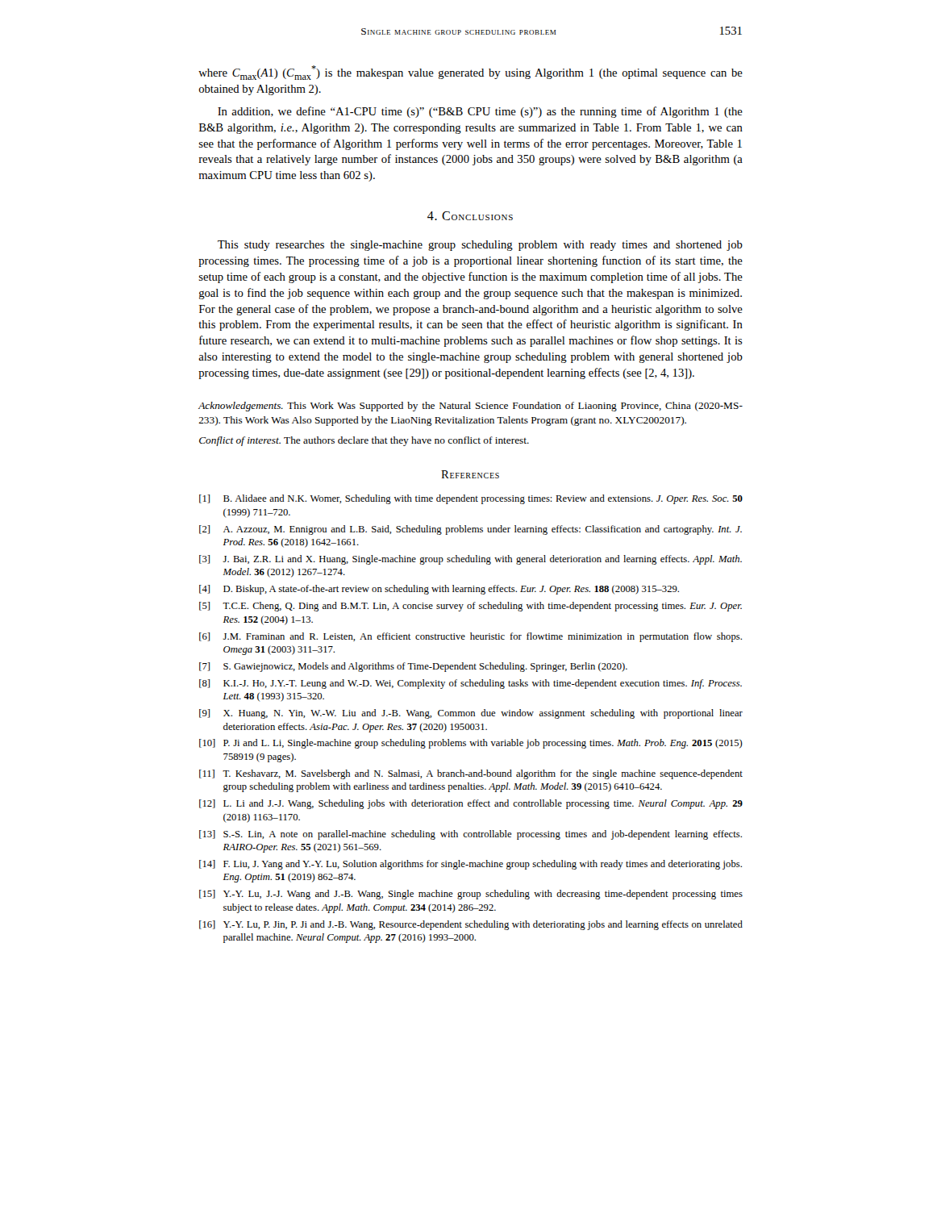Single machine group scheduling problem 1531
where Cmax(A1) (Cmax*) is the makespan value generated by using Algorithm 1 (the optimal sequence can be obtained by Algorithm 2).
In addition, we define “A1-CPU time (s)” (“B&B CPU time (s)”) as the running time of Algorithm 1 (the B&B algorithm, i.e., Algorithm 2). The corresponding results are summarized in Table 1. From Table 1, we can see that the performance of Algorithm 1 performs very well in terms of the error percentages. Moreover, Table 1 reveals that a relatively large number of instances (2000 jobs and 350 groups) were solved by B&B algorithm (a maximum CPU time less than 602 s).
4. Conclusions
This study researches the single-machine group scheduling problem with ready times and shortened job processing times. The processing time of a job is a proportional linear shortening function of its start time, the setup time of each group is a constant, and the objective function is the maximum completion time of all jobs. The goal is to find the job sequence within each group and the group sequence such that the makespan is minimized. For the general case of the problem, we propose a branch-and-bound algorithm and a heuristic algorithm to solve this problem. From the experimental results, it can be seen that the effect of heuristic algorithm is significant. In future research, we can extend it to multi-machine problems such as parallel machines or flow shop settings. It is also interesting to extend the model to the single-machine group scheduling problem with general shortened job processing times, due-date assignment (see [29]) or positional-dependent learning effects (see [2, 4, 13]).
Acknowledgements. This Work Was Supported by the Natural Science Foundation of Liaoning Province, China (2020-MS-233). This Work Was Also Supported by the LiaoNing Revitalization Talents Program (grant no. XLYC2002017).
Conflict of interest. The authors declare that they have no conflict of interest.
References
B. Alidaee and N.K. Womer, Scheduling with time dependent processing times: Review and extensions. J. Oper. Res. Soc. 50 (1999) 711–720.
A. Azzouz, M. Ennigrou and L.B. Said, Scheduling problems under learning effects: Classification and cartography. Int. J. Prod. Res. 56 (2018) 1642–1661.
J. Bai, Z.R. Li and X. Huang, Single-machine group scheduling with general deterioration and learning effects. Appl. Math. Model. 36 (2012) 1267–1274.
D. Biskup, A state-of-the-art review on scheduling with learning effects. Eur. J. Oper. Res. 188 (2008) 315–329.
T.C.E. Cheng, Q. Ding and B.M.T. Lin, A concise survey of scheduling with time-dependent processing times. Eur. J. Oper. Res. 152 (2004) 1–13.
J.M. Framinan and R. Leisten, An efficient constructive heuristic for flowtime minimization in permutation flow shops. Omega 31 (2003) 311–317.
S. Gawiejnowicz, Models and Algorithms of Time-Dependent Scheduling. Springer, Berlin (2020).
K.I.-J. Ho, J.Y.-T. Leung and W.-D. Wei, Complexity of scheduling tasks with time-dependent execution times. Inf. Process. Lett. 48 (1993) 315–320.
X. Huang, N. Yin, W.-W. Liu and J.-B. Wang, Common due window assignment scheduling with proportional linear deterioration effects. Asia-Pac. J. Oper. Res. 37 (2020) 1950031.
P. Ji and L. Li, Single-machine group scheduling problems with variable job processing times. Math. Prob. Eng. 2015 (2015) 758919 (9 pages).
T. Keshavarz, M. Savelsbergh and N. Salmasi, A branch-and-bound algorithm for the single machine sequence-dependent group scheduling problem with earliness and tardiness penalties. Appl. Math. Model. 39 (2015) 6410–6424.
L. Li and J.-J. Wang, Scheduling jobs with deterioration effect and controllable processing time. Neural Comput. App. 29 (2018) 1163–1170.
S.-S. Lin, A note on parallel-machine scheduling with controllable processing times and job-dependent learning effects. RAIRO-Oper. Res. 55 (2021) 561–569.
F. Liu, J. Yang and Y.-Y. Lu, Solution algorithms for single-machine group scheduling with ready times and deteriorating jobs. Eng. Optim. 51 (2019) 862–874.
Y.-Y. Lu, J.-J. Wang and J.-B. Wang, Single machine group scheduling with decreasing time-dependent processing times subject to release dates. Appl. Math. Comput. 234 (2014) 286–292.
Y.-Y. Lu, P. Jin, P. Ji and J.-B. Wang, Resource-dependent scheduling with deteriorating jobs and learning effects on unrelated parallel machine. Neural Comput. App. 27 (2016) 1993–2000.